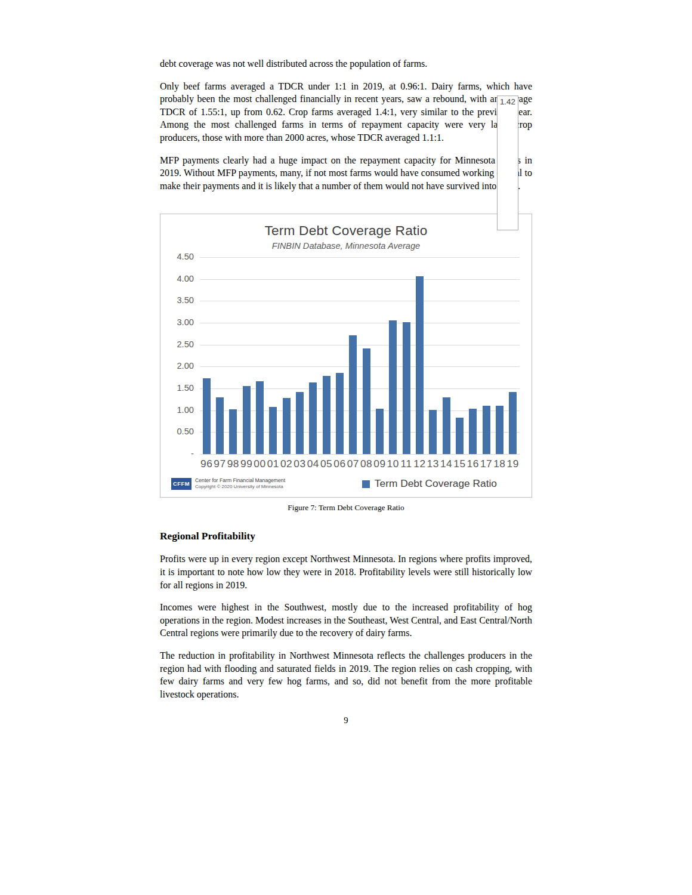debt coverage was not well distributed across the population of farms.
Only beef farms averaged a TDCR under 1:1 in 2019, at 0.96:1. Dairy farms, which have probably been the most challenged financially in recent years, saw a rebound, with an average TDCR of 1.55:1, up from 0.62. Crop farms averaged 1.4:1, very similar to the previous year. Among the most challenged farms in terms of repayment capacity were very large crop producers, those with more than 2000 acres, whose TDCR averaged 1.1:1.
MFP payments clearly had a huge impact on the repayment capacity for Minnesota farms in 2019. Without MFP payments, many, if not most farms would have consumed working capital to make their payments and it is likely that a number of them would not have survived into 2020.
Term Debt Coverage Ratio
FINBIN Database, Minnesota Average
4.50
4.00
3.50
3.00
2.50
2.00
1.50
1.00
0.50
-
1.42
969798990001020304050607080910111213141516171819
CFFM
Center for Farm Financial Management
Copyright © 2020 University of Minnesota
Term Debt Coverage Ratio
Figure 7: Term Debt Coverage Ratio
Regional Profitability
Profits were up in every region except Northwest Minnesota. In regions where profits improved, it is important to note how low they were in 2018. Profitability levels were still historically low for all regions in 2019.
Incomes were highest in the Southwest, mostly due to the increased profitability of hog operations in the region. Modest increases in the Southeast, West Central, and East Central/North Central regions were primarily due to the recovery of dairy farms.
The reduction in profitability in Northwest Minnesota reflects the challenges producers in the region had with flooding and saturated fields in 2019. The region relies on cash cropping, with few dairy farms and very few hog farms, and so, did not benefit from the more profitable livestock operations.
9